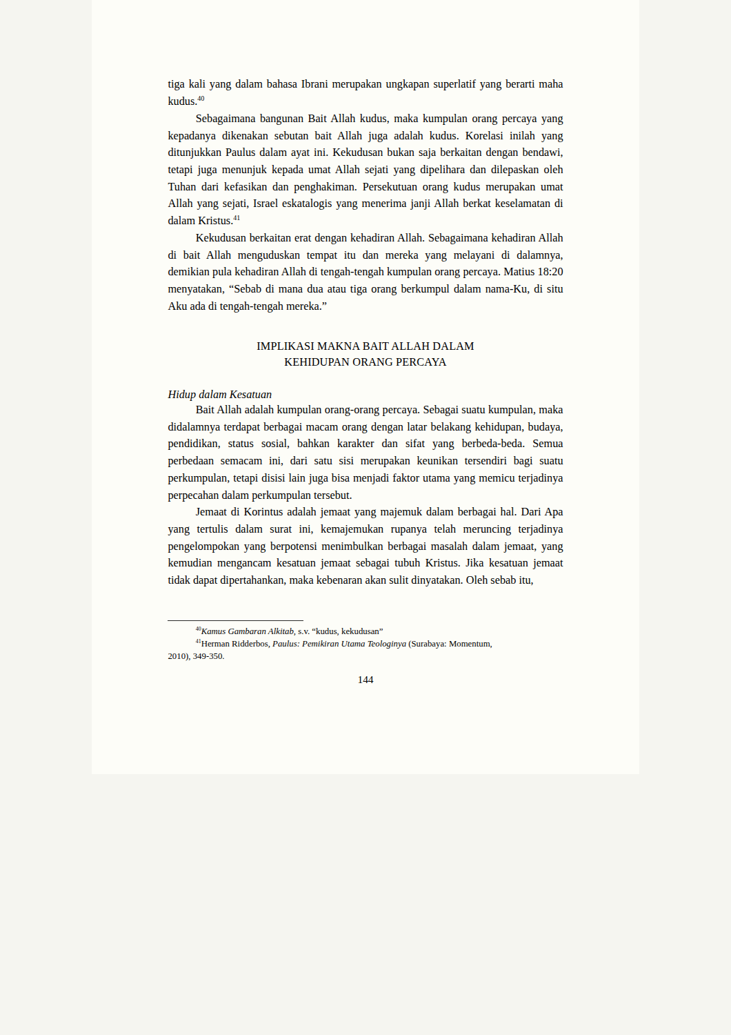tiga kali yang dalam bahasa Ibrani merupakan ungkapan superlatif yang berarti maha kudus.40
Sebagaimana bangunan Bait Allah kudus, maka kumpulan orang percaya yang kepadanya dikenakan sebutan bait Allah juga adalah kudus. Korelasi inilah yang ditunjukkan Paulus dalam ayat ini. Kekudusan bukan saja berkaitan dengan bendawi, tetapi juga menunjuk kepada umat Allah sejati yang dipelihara dan dilepaskan oleh Tuhan dari kefasikan dan penghakiman. Persekutuan orang kudus merupakan umat Allah yang sejati, Israel eskatalogis yang menerima janji Allah berkat keselamatan di dalam Kristus.41
Kekudusan berkaitan erat dengan kehadiran Allah. Sebagaimana kehadiran Allah di bait Allah menguduskan tempat itu dan mereka yang melayani di dalamnya, demikian pula kehadiran Allah di tengah-tengah kumpulan orang percaya. Matius 18:20 menyatakan, “Sebab di mana dua atau tiga orang berkumpul dalam nama-Ku, di situ Aku ada di tengah-tengah mereka.”
IMPLIKASI MAKNA BAIT ALLAH DALAM
KEHIDUPAN ORANG PERCAYA
Hidup dalam Kesatuan
Bait Allah adalah kumpulan orang-orang percaya. Sebagai suatu kumpulan, maka didalamnya terdapat berbagai macam orang dengan latar belakang kehidupan, budaya, pendidikan, status sosial, bahkan karakter dan sifat yang berbeda-beda. Semua perbedaan semacam ini, dari satu sisi merupakan keunikan tersendiri bagi suatu perkumpulan, tetapi disisi lain juga bisa menjadi faktor utama yang memicu terjadinya perpecahan dalam perkumpulan tersebut.
Jemaat di Korintus adalah jemaat yang majemuk dalam berbagai hal. Dari Apa yang tertulis dalam surat ini, kemajemukan rupanya telah meruncing terjadinya pengelompokan yang berpotensi menimbulkan berbagai masalah dalam jemaat, yang kemudian mengancam kesatuan jemaat sebagai tubuh Kristus. Jika kesatuan jemaat tidak dapat dipertahankan, maka kebenaran akan sulit dinyatakan. Oleh sebab itu,
40Kamus Gambaran Alkitab, s.v. “kudus, kekudusan”
41Herman Ridderbos, Paulus: Pemikiran Utama Teologinya (Surabaya: Momentum,
2010), 349-350.
144